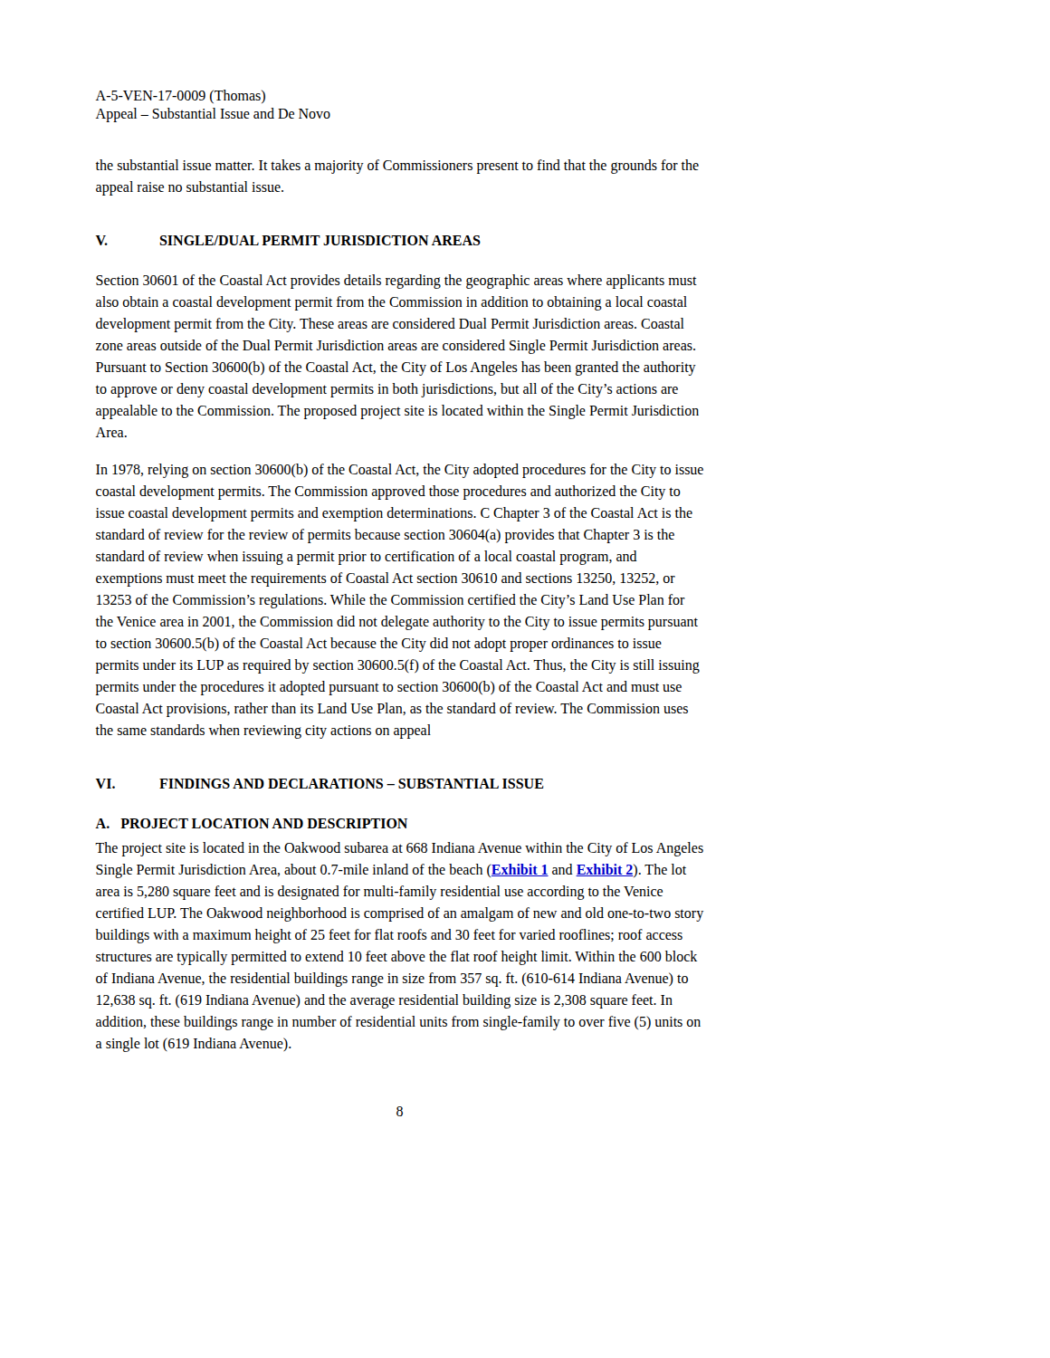A-5-VEN-17-0009 (Thomas)
Appeal – Substantial Issue and De Novo
the substantial issue matter. It takes a majority of Commissioners present to find that the grounds for the appeal raise no substantial issue.
V. SINGLE/DUAL PERMIT JURISDICTION AREAS
Section 30601 of the Coastal Act provides details regarding the geographic areas where applicants must also obtain a coastal development permit from the Commission in addition to obtaining a local coastal development permit from the City. These areas are considered Dual Permit Jurisdiction areas. Coastal zone areas outside of the Dual Permit Jurisdiction areas are considered Single Permit Jurisdiction areas. Pursuant to Section 30600(b) of the Coastal Act, the City of Los Angeles has been granted the authority to approve or deny coastal development permits in both jurisdictions, but all of the City’s actions are appealable to the Commission. The proposed project site is located within the Single Permit Jurisdiction Area.
In 1978, relying on section 30600(b) of the Coastal Act, the City adopted procedures for the City to issue coastal development permits. The Commission approved those procedures and authorized the City to issue coastal development permits and exemption determinations. C Chapter 3 of the Coastal Act is the standard of review for the review of permits because section 30604(a) provides that Chapter 3 is the standard of review when issuing a permit prior to certification of a local coastal program, and exemptions must meet the requirements of Coastal Act section 30610 and sections 13250, 13252, or 13253 of the Commission’s regulations. While the Commission certified the City’s Land Use Plan for the Venice area in 2001, the Commission did not delegate authority to the City to issue permits pursuant to section 30600.5(b) of the Coastal Act because the City did not adopt proper ordinances to issue permits under its LUP as required by section 30600.5(f) of the Coastal Act. Thus, the City is still issuing permits under the procedures it adopted pursuant to section 30600(b) of the Coastal Act and must use Coastal Act provisions, rather than its Land Use Plan, as the standard of review. The Commission uses the same standards when reviewing city actions on appeal
VI. FINDINGS AND DECLARATIONS – SUBSTANTIAL ISSUE
A. PROJECT LOCATION AND DESCRIPTION
The project site is located in the Oakwood subarea at 668 Indiana Avenue within the City of Los Angeles Single Permit Jurisdiction Area, about 0.7-mile inland of the beach (Exhibit 1 and Exhibit 2). The lot area is 5,280 square feet and is designated for multi-family residential use according to the Venice certified LUP. The Oakwood neighborhood is comprised of an amalgam of new and old one-to-two story buildings with a maximum height of 25 feet for flat roofs and 30 feet for varied rooflines; roof access structures are typically permitted to extend 10 feet above the flat roof height limit. Within the 600 block of Indiana Avenue, the residential buildings range in size from 357 sq. ft. (610-614 Indiana Avenue) to 12,638 sq. ft. (619 Indiana Avenue) and the average residential building size is 2,308 square feet. In addition, these buildings range in number of residential units from single-family to over five (5) units on a single lot (619 Indiana Avenue).
8